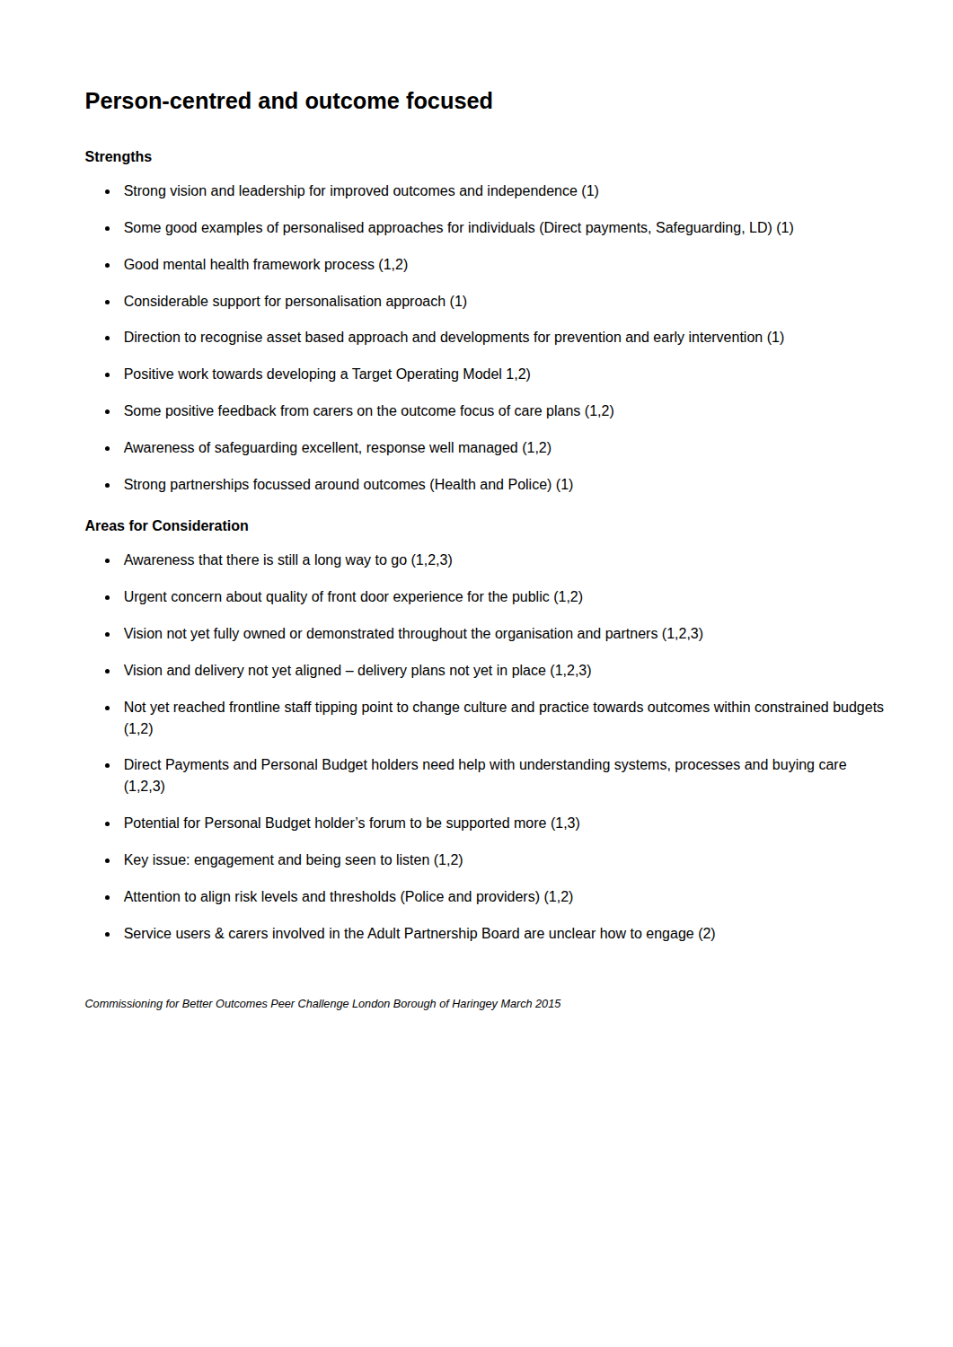Person-centred and outcome focused
Strengths
Strong vision and leadership for improved outcomes and independence (1)
Some good examples of personalised approaches for individuals (Direct payments, Safeguarding, LD) (1)
Good mental health framework process (1,2)
Considerable support for personalisation approach (1)
Direction to recognise asset based approach and developments for prevention and early intervention (1)
Positive work towards developing a Target Operating Model 1,2)
Some positive feedback from carers on the outcome focus of care plans (1,2)
Awareness of safeguarding excellent, response well managed (1,2)
Strong partnerships focussed around outcomes (Health and Police) (1)
Areas for Consideration
Awareness that there is still a long way to go (1,2,3)
Urgent concern about quality of front door experience for the public (1,2)
Vision not yet fully owned or demonstrated throughout the organisation and partners (1,2,3)
Vision and delivery not yet aligned – delivery plans not yet in place (1,2,3)
Not yet reached frontline staff tipping point to change culture and practice towards outcomes within constrained budgets (1,2)
Direct Payments and Personal Budget holders need help with understanding systems, processes and buying care (1,2,3)
Potential for Personal Budget holder’s forum to be supported more (1,3)
Key issue: engagement and being seen to listen (1,2)
Attention to align risk levels and thresholds (Police and providers) (1,2)
Service users & carers involved in the Adult Partnership Board are unclear how to engage (2)
Commissioning for Better Outcomes Peer Challenge London Borough of Haringey March 2015